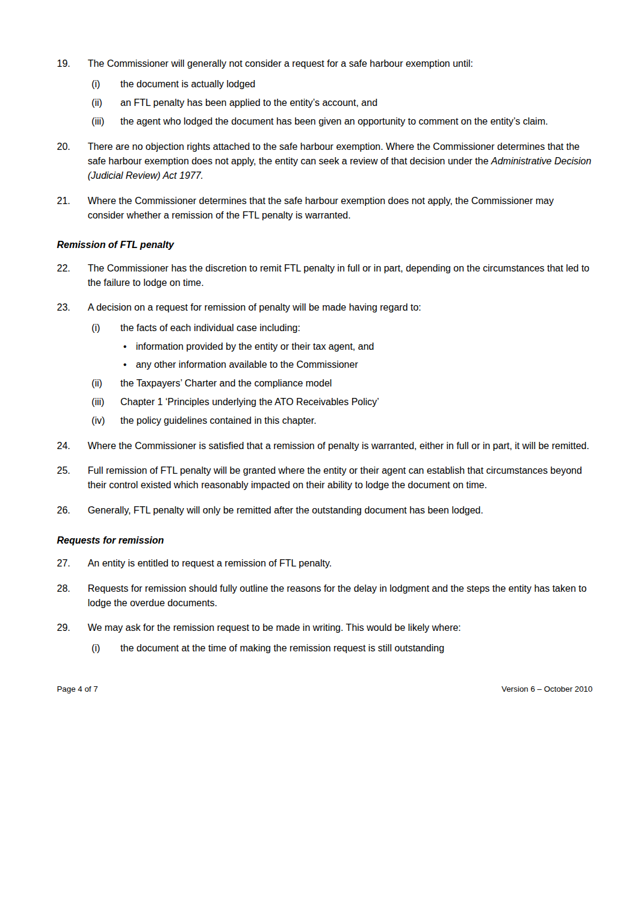19. The Commissioner will generally not consider a request for a safe harbour exemption until:
(i) the document is actually lodged
(ii) an FTL penalty has been applied to the entity’s account, and
(iii) the agent who lodged the document has been given an opportunity to comment on the entity’s claim.
20. There are no objection rights attached to the safe harbour exemption. Where the Commissioner determines that the safe harbour exemption does not apply, the entity can seek a review of that decision under the Administrative Decision (Judicial Review) Act 1977.
21. Where the Commissioner determines that the safe harbour exemption does not apply, the Commissioner may consider whether a remission of the FTL penalty is warranted.
Remission of FTL penalty
22. The Commissioner has the discretion to remit FTL penalty in full or in part, depending on the circumstances that led to the failure to lodge on time.
23. A decision on a request for remission of penalty will be made having regard to:
(i) the facts of each individual case including:
information provided by the entity or their tax agent, and
any other information available to the Commissioner
(ii) the Taxpayers’ Charter and the compliance model
(iii) Chapter 1 ‘Principles underlying the ATO Receivables Policy’
(iv) the policy guidelines contained in this chapter.
24. Where the Commissioner is satisfied that a remission of penalty is warranted, either in full or in part, it will be remitted.
25. Full remission of FTL penalty will be granted where the entity or their agent can establish that circumstances beyond their control existed which reasonably impacted on their ability to lodge the document on time.
26. Generally, FTL penalty will only be remitted after the outstanding document has been lodged.
Requests for remission
27. An entity is entitled to request a remission of FTL penalty.
28. Requests for remission should fully outline the reasons for the delay in lodgment and the steps the entity has taken to lodge the overdue documents.
29. We may ask for the remission request to be made in writing. This would be likely where:
(i) the document at the time of making the remission request is still outstanding
Page 4 of 7 Version 6 – October 2010